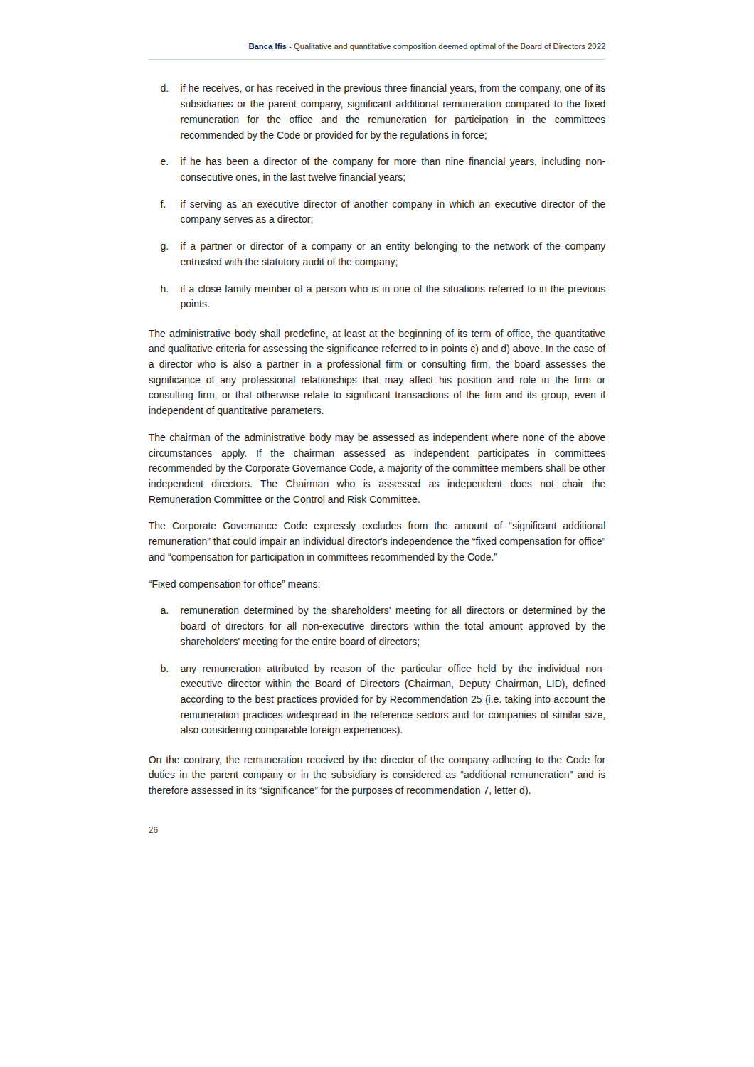Banca Ifis - Qualitative and quantitative composition deemed optimal of the Board of Directors 2022
d. if he receives, or has received in the previous three financial years, from the company, one of its subsidiaries or the parent company, significant additional remuneration compared to the fixed remuneration for the office and the remuneration for participation in the committees recommended by the Code or provided for by the regulations in force;
e. if he has been a director of the company for more than nine financial years, including non-consecutive ones, in the last twelve financial years;
f. if serving as an executive director of another company in which an executive director of the company serves as a director;
g. if a partner or director of a company or an entity belonging to the network of the company entrusted with the statutory audit of the company;
h. if a close family member of a person who is in one of the situations referred to in the previous points.
The administrative body shall predefine, at least at the beginning of its term of office, the quantitative and qualitative criteria for assessing the significance referred to in points c) and d) above. In the case of a director who is also a partner in a professional firm or consulting firm, the board assesses the significance of any professional relationships that may affect his position and role in the firm or consulting firm, or that otherwise relate to significant transactions of the firm and its group, even if independent of quantitative parameters.
The chairman of the administrative body may be assessed as independent where none of the above circumstances apply. If the chairman assessed as independent participates in committees recommended by the Corporate Governance Code, a majority of the committee members shall be other independent directors. The Chairman who is assessed as independent does not chair the Remuneration Committee or the Control and Risk Committee.
The Corporate Governance Code expressly excludes from the amount of “significant additional remuneration” that could impair an individual director's independence the “fixed compensation for office” and “compensation for participation in committees recommended by the Code.”
“Fixed compensation for office” means:
a. remuneration determined by the shareholders' meeting for all directors or determined by the board of directors for all non-executive directors within the total amount approved by the shareholders' meeting for the entire board of directors;
b. any remuneration attributed by reason of the particular office held by the individual non-executive director within the Board of Directors (Chairman, Deputy Chairman, LID), defined according to the best practices provided for by Recommendation 25 (i.e. taking into account the remuneration practices widespread in the reference sectors and for companies of similar size, also considering comparable foreign experiences).
On the contrary, the remuneration received by the director of the company adhering to the Code for duties in the parent company or in the subsidiary is considered as “additional remuneration” and is therefore assessed in its “significance” for the purposes of recommendation 7, letter d).
26